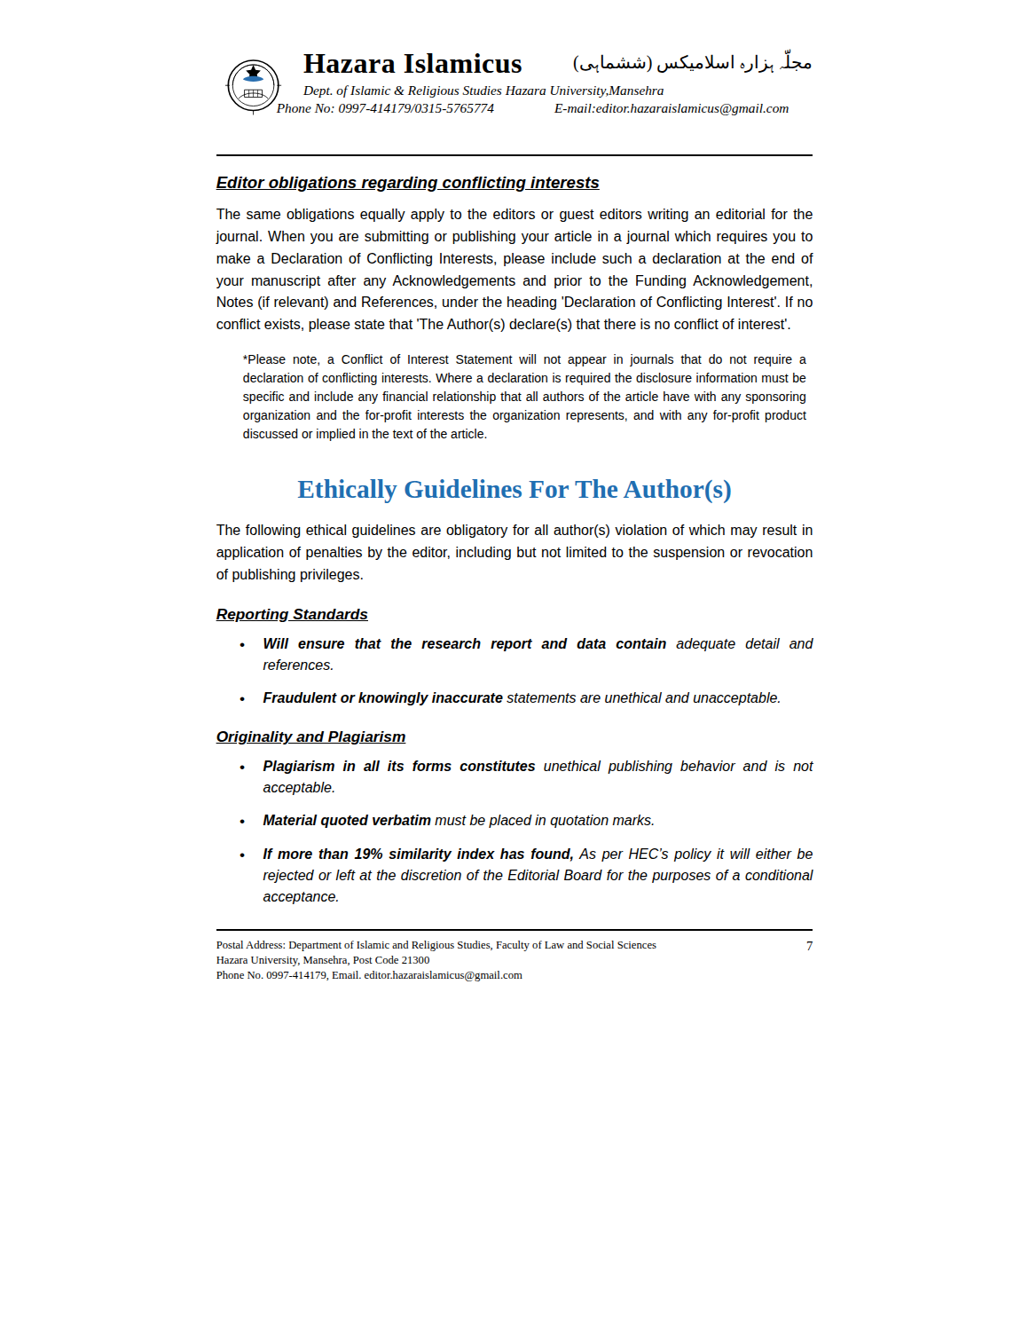Hazara Islamicus
مجلّہ ہزارہ اسلامیکس (ششماہی)
Dept. of Islamic & Religious Studies Hazara University,Mansehra
Phone No: 0997-414179/0315-5765774 E-mail:editor.hazaraislamicus@gmail.com
Editor obligations regarding conflicting interests
The same obligations equally apply to the editors or guest editors writing an editorial for the journal. When you are submitting or publishing your article in a journal which requires you to make a Declaration of Conflicting Interests, please include such a declaration at the end of your manuscript after any Acknowledgements and prior to the Funding Acknowledgement, Notes (if relevant) and References, under the heading 'Declaration of Conflicting Interest'. If no conflict exists, please state that 'The Author(s) declare(s) that there is no conflict of interest'.
*Please note, a Conflict of Interest Statement will not appear in journals that do not require a declaration of conflicting interests. Where a declaration is required the disclosure information must be specific and include any financial relationship that all authors of the article have with any sponsoring organization and the for-profit interests the organization represents, and with any for-profit product discussed or implied in the text of the article.
Ethically Guidelines For The Author(s)
The following ethical guidelines are obligatory for all author(s) violation of which may result in application of penalties by the editor, including but not limited to the suspension or revocation of publishing privileges.
Reporting Standards
Will ensure that the research report and data contain adequate detail and references.
Fraudulent or knowingly inaccurate statements are unethical and unacceptable.
Originality and Plagiarism
Plagiarism in all its forms constitutes unethical publishing behavior and is not acceptable.
Material quoted verbatim must be placed in quotation marks.
If more than 19% similarity index has found, As per HEC’s policy it will either be rejected or left at the discretion of the Editorial Board for the purposes of a conditional acceptance.
Postal Address: Department of Islamic and Religious Studies, Faculty of Law and Social Sciences
Hazara University, Mansehra, Post Code 21300
Phone No. 0997-414179, Email. editor.hazaraislamicus@gmail.com
7